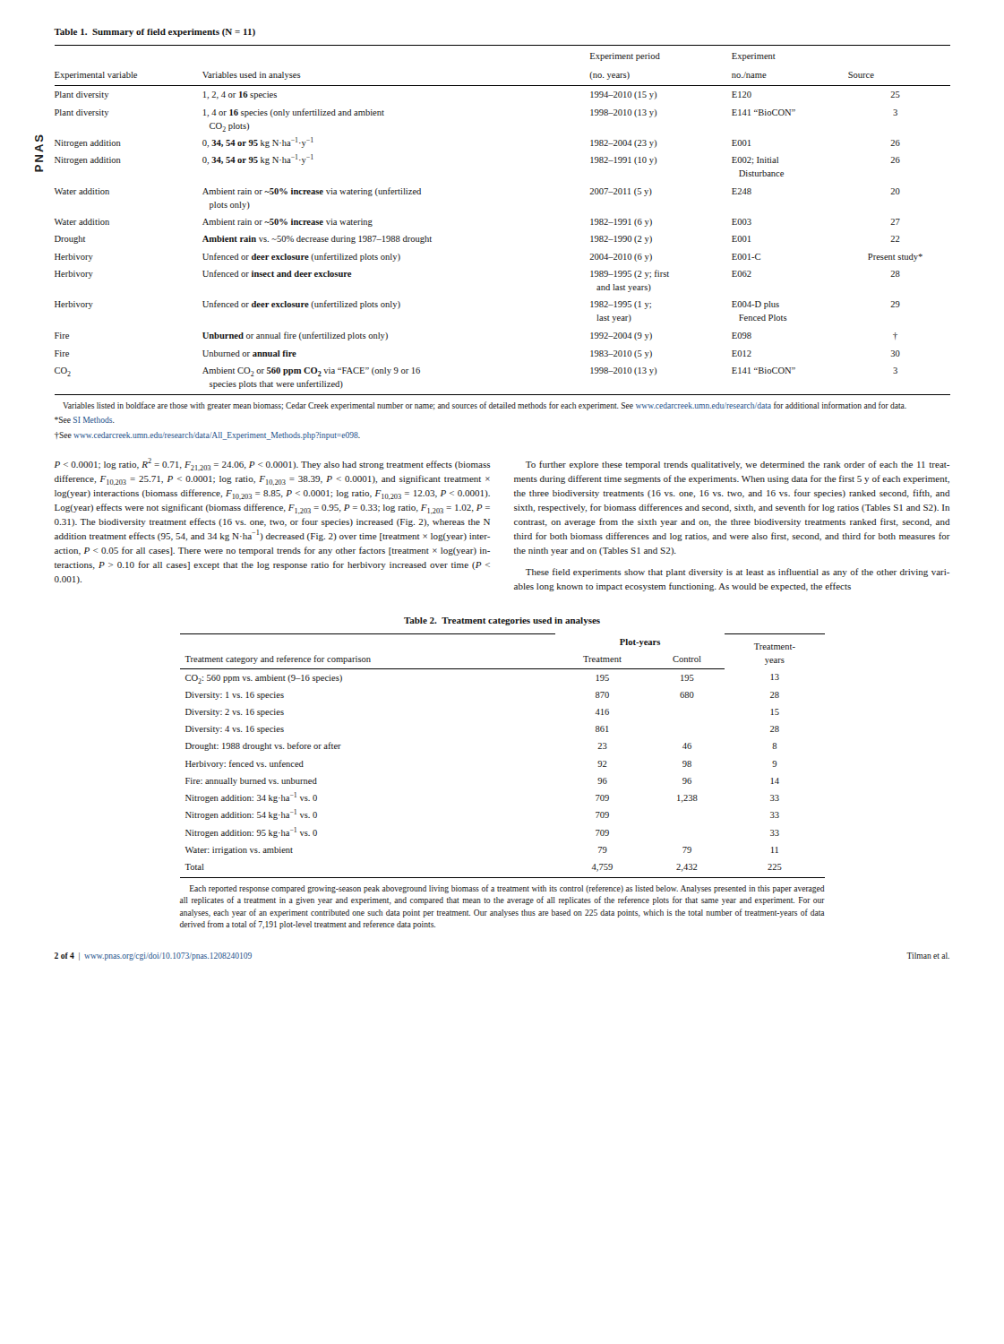PNAS
Table 1. Summary of field experiments (N = 11)
| | | Experiment period | Experiment | |
| --- | --- | --- | --- | --- |
| Experimental variable | Variables used in analyses | (no. years) | no./name | Source |
| Plant diversity | 1, 2, 4 or 16 species | 1994–2010 (15 y) | E120 | 25 |
| Plant diversity | 1, 4 or 16 species (only unfertilized and ambient CO 2 plots) | 1998–2010 (13 y) | E141 “BioCON” | 3 |
| Nitrogen addition | 0, 34, 54 or 95 kg N·ha −1 ·y −1 | 1982–2004 (23 y) | E001 | 26 |
| Nitrogen addition | 0, 34, 54 or 95 kg N·ha −1 ·y −1 | 1982–1991 (10 y) | E002; Initial Disturbance | 26 |
| Water addition | Ambient rain or ~50% increase via watering (unfertilized plots only) | 2007–2011 (5 y) | E248 | 20 |
| Water addition | Ambient rain or ~50% increase via watering | 1982–1991 (6 y) | E003 | 27 |
| Drought | Ambient rain vs. ~50% decrease during 1987–1988 drought | 1982–1990 (2 y) | E001 | 22 |
| Herbivory | Unfenced or deer exclosure (unfertilized plots only) | 2004–2010 (6 y) | E001-C | Present study* |
| Herbivory | Unfenced or insect and deer exclosure | 1989–1995 (2 y; first and last years) | E062 | 28 |
| Herbivory | Unfenced or deer exclosure (unfertilized plots only) | 1982–1995 (1 y; last year) | E004-D plus Fenced Plots | 29 |
| Fire | Unburned or annual fire (unfertilized plots only) | 1992–2004 (9 y) | E098 | † |
| Fire | Unburned or annual fire | 1983–2010 (5 y) | E012 | 30 |
| CO 2 | Ambient CO 2 or 560 ppm CO 2 via “FACE” (only 9 or 16 species plots that were unfertilized) | 1998–2010 (13 y) | E141 “BioCON” | 3 |
Variables listed in boldface are those with greater mean biomass; Cedar Creek experimental number or name; and sources of detailed methods for each experiment. See www.cedarcreek.umn.edu/research/data for additional information and for data.
*See SI Methods.
†See www.cedarcreek.umn.edu/research/data/All_Experiment_Methods.php?input=e098.
P < 0.0001; log ratio, R2 = 0.71, F21,203 = 24.06, P < 0.0001). They also had strong treatment effects (biomass difference, F10,203 = 25.71, P < 0.0001; log ratio, F10,203 = 38.39, P < 0.0001), and significant treatment × log(year) interactions (biomass difference, F10,203 = 8.85, P < 0.0001; log ratio, F10,203 = 12.03, P < 0.0001). Log(year) effects were not significant (biomass difference, F1,203 = 0.95, P = 0.33; log ratio, F1,203 = 1.02, P = 0.31). The biodiversity treatment effects (16 vs. one, two, or four species) increased (Fig. 2), whereas the N addition treatment effects (95, 54, and 34 kg N·ha−1) decreased (Fig. 2) over time [treatment × log(year) interaction, P < 0.05 for all cases]. There were no temporal trends for any other factors [treatment × log(year) interactions, P > 0.10 for all cases] except that the log response ratio for herbivory increased over time (P < 0.001).
To further explore these temporal trends qualitatively, we determined the rank order of each the 11 treatments during different time segments of the experiments. When using data for the first 5 y of each experiment, the three biodiversity treatments (16 vs. one, 16 vs. two, and 16 vs. four species) ranked second, fifth, and sixth, respectively, for biomass differences and second, sixth, and seventh for log ratios (Tables S1 and S2). In contrast, on average from the sixth year and on, the three biodiversity treatments ranked first, second, and third for both biomass differences and log ratios, and were also first, second, and third for both measures for the ninth year and on (Tables S1 and S2).
These field experiments show that plant diversity is at least as influential as any of the other driving variables long known to impact ecosystem functioning. As would be expected, the effects
Table 2. Treatment categories used in analyses
| | Plot-years | Treatment- years |
| --- | --- | --- |
| Treatment category and reference for comparison | Treatment | Control |
| CO 2 : 560 ppm vs. ambient (9–16 species) | 195 | 195 | 13 |
| Diversity: 1 vs. 16 species | 870 | 680 | 28 |
| Diversity: 2 vs. 16 species | 416 | | 15 |
| Diversity: 4 vs. 16 species | 861 | | 28 |
| Drought: 1988 drought vs. before or after | 23 | 46 | 8 |
| Herbivory: fenced vs. unfenced | 92 | 98 | 9 |
| Fire: annually burned vs. unburned | 96 | 96 | 14 |
| Nitrogen addition: 34 kg·ha −1 vs. 0 | 709 | 1,238 | 33 |
| Nitrogen addition: 54 kg·ha −1 vs. 0 | 709 | | 33 |
| Nitrogen addition: 95 kg·ha −1 vs. 0 | 709 | | 33 |
| Water: irrigation vs. ambient | 79 | 79 | 11 |
| Total | 4,759 | 2,432 | 225 |
Each reported response compared growing-season peak aboveground living biomass of a treatment with its control (reference) as listed below. Analyses presented in this paper averaged all replicates of a treatment in a given year and experiment, and compared that mean to the average of all replicates of the reference plots for that same year and experiment. For our analyses, each year of an experiment contributed one such data point per treatment. Our analyses thus are based on 225 data points, which is the total number of treatment-years of data derived from a total of 7,191 plot-level treatment and reference data points.
2 of 4 | www.pnas.org/cgi/doi/10.1073/pnas.1208240109
Tilman et al.